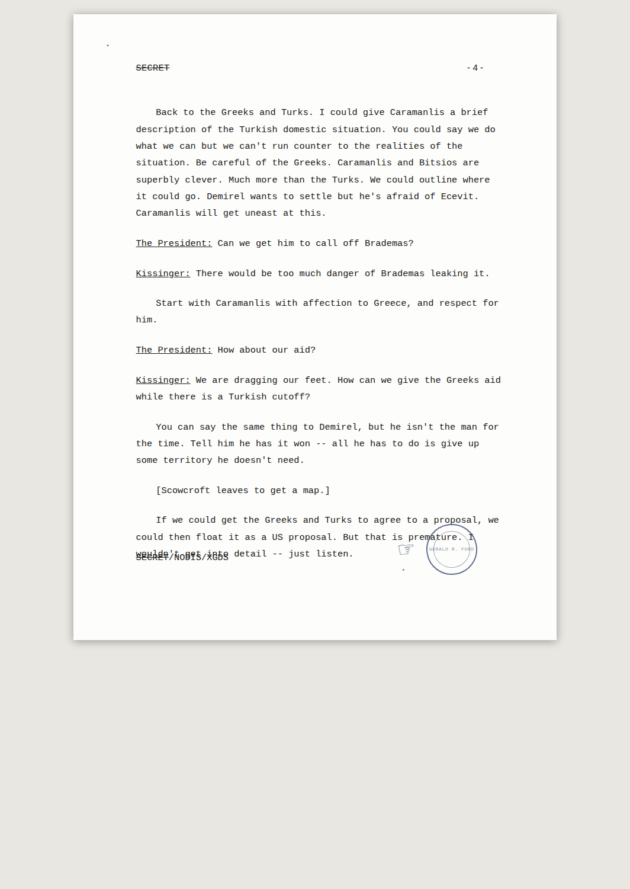.
SECRET
-4-
Back to the Greeks and Turks. I could give Caramanlis a brief description of the Turkish domestic situation. You could say we do what we can but we can't run counter to the realities of the situation. Be careful of the Greeks. Caramanlis and Bitsios are superbly clever. Much more than the Turks. We could outline where it could go. Demirel wants to settle but he's afraid of Ecevit. Caramanlis will get uneast at this.
The President: Can we get him to call off Brademas?
Kissinger: There would be too much danger of Brademas leaking it.
Start with Caramanlis with affection to Greece, and respect for him.
The President: How about our aid?
Kissinger: We are dragging our feet. How can we give the Greeks aid while there is a Turkish cutoff?
You can say the same thing to Demirel, but he isn't the man for the time. Tell him he has it won -- all he has to do is give up some territory he doesn't need.
[Scowcroft leaves to get a map.]
If we could get the Greeks and Turks to agree to a proposal, we could then float it as a US proposal. But that is premature. I wouldn't get into detail -- just listen.
SECRET/NODIS/XGDS
☞
GERALD R. FORD
•